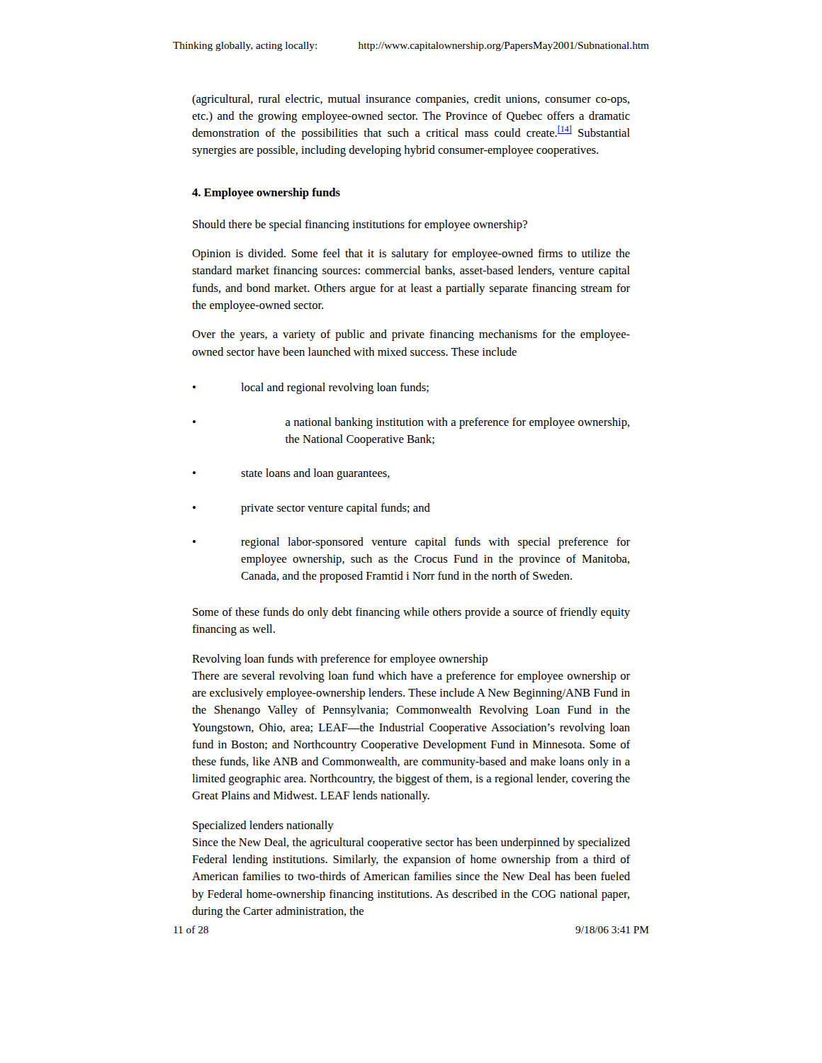Thinking globally, acting locally:
http://www.capitalownership.org/PapersMay2001/Subnational.htm
(agricultural, rural electric, mutual insurance companies, credit unions, consumer co-ops, etc.) and the growing employee-owned sector. The Province of Quebec offers a dramatic demonstration of the possibilities that such a critical mass could create.[14] Substantial synergies are possible, including developing hybrid consumer-employee cooperatives.
4. Employee ownership funds
Should there be special financing institutions for employee ownership?
Opinion is divided. Some feel that it is salutary for employee-owned firms to utilize the standard market financing sources: commercial banks, asset-based lenders, venture capital funds, and bond market. Others argue for at least a partially separate financing stream for the employee-owned sector.
Over the years, a variety of public and private financing mechanisms for the employee- owned sector have been launched with mixed success. These include
• local and regional revolving loan funds;
• a national banking institution with a preference for employee ownership, the National Cooperative Bank;
• state loans and loan guarantees,
• private sector venture capital funds; and
• regional labor-sponsored venture capital funds with special preference for employee ownership, such as the Crocus Fund in the province of Manitoba, Canada, and the proposed Framtid i Norr fund in the north of Sweden.
Some of these funds do only debt financing while others provide a source of friendly equity financing as well.
Revolving loan funds with preference for employee ownership
There are several revolving loan fund which have a preference for employee ownership or are exclusively employee-ownership lenders. These include A New Beginning/ANB Fund in the Shenango Valley of Pennsylvania; Commonwealth Revolving Loan Fund in the Youngstown, Ohio, area; LEAF—the Industrial Cooperative Association’s revolving loan fund in Boston; and Northcountry Cooperative Development Fund in Minnesota. Some of these funds, like ANB and Commonwealth, are community-based and make loans only in a limited geographic area. Northcountry, the biggest of them, is a regional lender, covering the Great Plains and Midwest. LEAF lends nationally.
Specialized lenders nationally
Since the New Deal, the agricultural cooperative sector has been underpinned by specialized Federal lending institutions. Similarly, the expansion of home ownership from a third of American families to two-thirds of American families since the New Deal has been fueled by Federal home-ownership financing institutions. As described in the COG national paper, during the Carter administration, the
11 of 28
9/18/06 3:41 PM